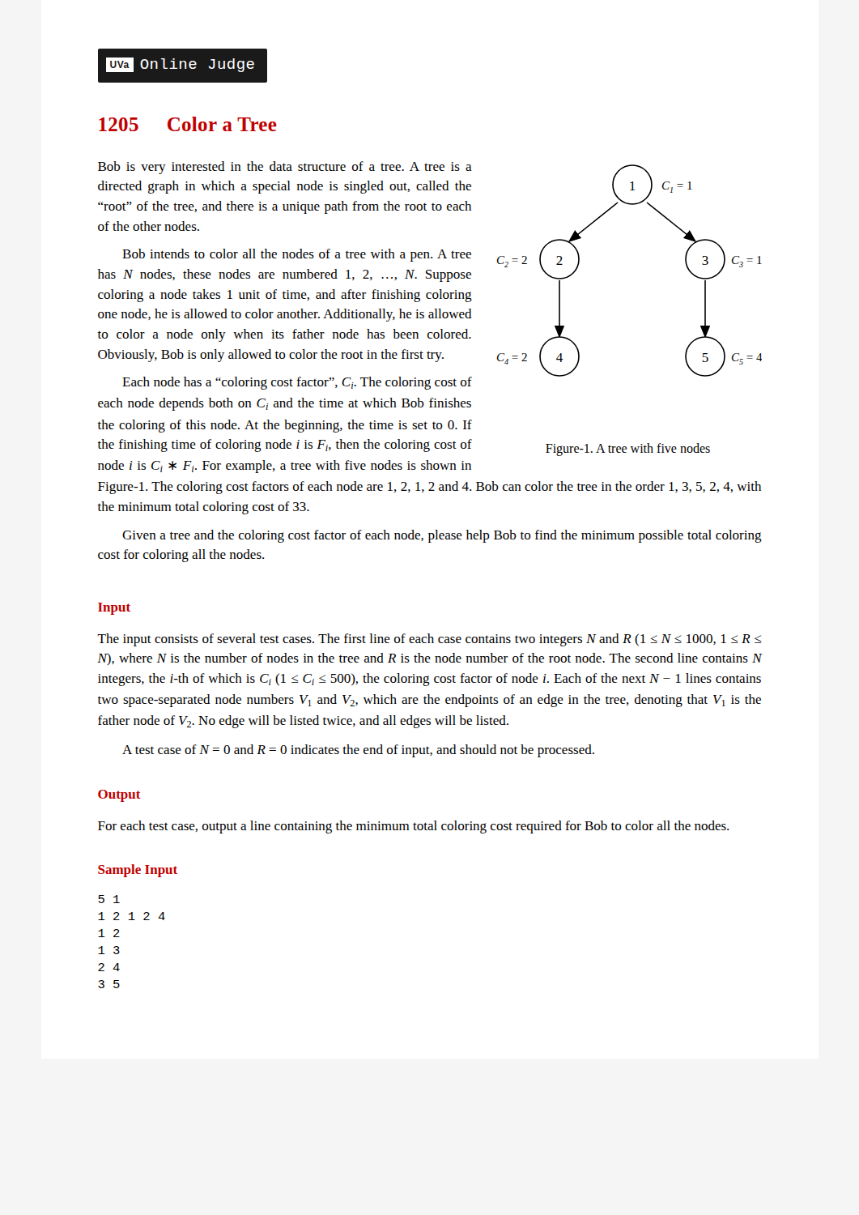UVa Online Judge
1205 Color a Tree
1 2 3 4 5 C1 = 1 C2 = 2 C3 = 1 C4 = 2 C5 = 4
Figure-1. A tree with five nodes
Bob is very interested in the data structure of a tree. A tree is a directed graph in which a special node is singled out, called the “root” of the tree, and there is a unique path from the root to each of the other nodes.
Bob intends to color all the nodes of a tree with a pen. A tree has N nodes, these nodes are numbered 1, 2, …, N. Suppose coloring a node takes 1 unit of time, and after finishing coloring one node, he is allowed to color another. Additionally, he is allowed to color a node only when its father node has been colored. Obviously, Bob is only allowed to color the root in the first try.
Each node has a “coloring cost factor”, Ci. The coloring cost of each node depends both on Ci and the time at which Bob finishes the coloring of this node. At the beginning, the time is set to 0. If the finishing time of coloring node i is Fi, then the coloring cost of node i is Ci ∗ Fi. For example, a tree with five nodes is shown in Figure-1. The coloring cost factors of each node are 1, 2, 1, 2 and 4. Bob can color the tree in the order 1, 3, 5, 2, 4, with the minimum total coloring cost of 33.
Given a tree and the coloring cost factor of each node, please help Bob to find the minimum possible total coloring cost for coloring all the nodes.
Input
The input consists of several test cases. The first line of each case contains two integers N and R (1 ≤ N ≤ 1000, 1 ≤ R ≤ N), where N is the number of nodes in the tree and R is the node number of the root node. The second line contains N integers, the i-th of which is Ci (1 ≤ Ci ≤ 500), the coloring cost factor of node i. Each of the next N − 1 lines contains two space-separated node numbers V 1 and V 2, which are the endpoints of an edge in the tree, denoting that V 1 is the father node of V 2. No edge will be listed twice, and all edges will be listed.
A test case of N = 0 and R = 0 indicates the end of input, and should not be processed.
Output
For each test case, output a line containing the minimum total coloring cost required for Bob to color all the nodes.
Sample Input
5 1
1 2 1 2 4
1 2
1 3
2 4
3 5